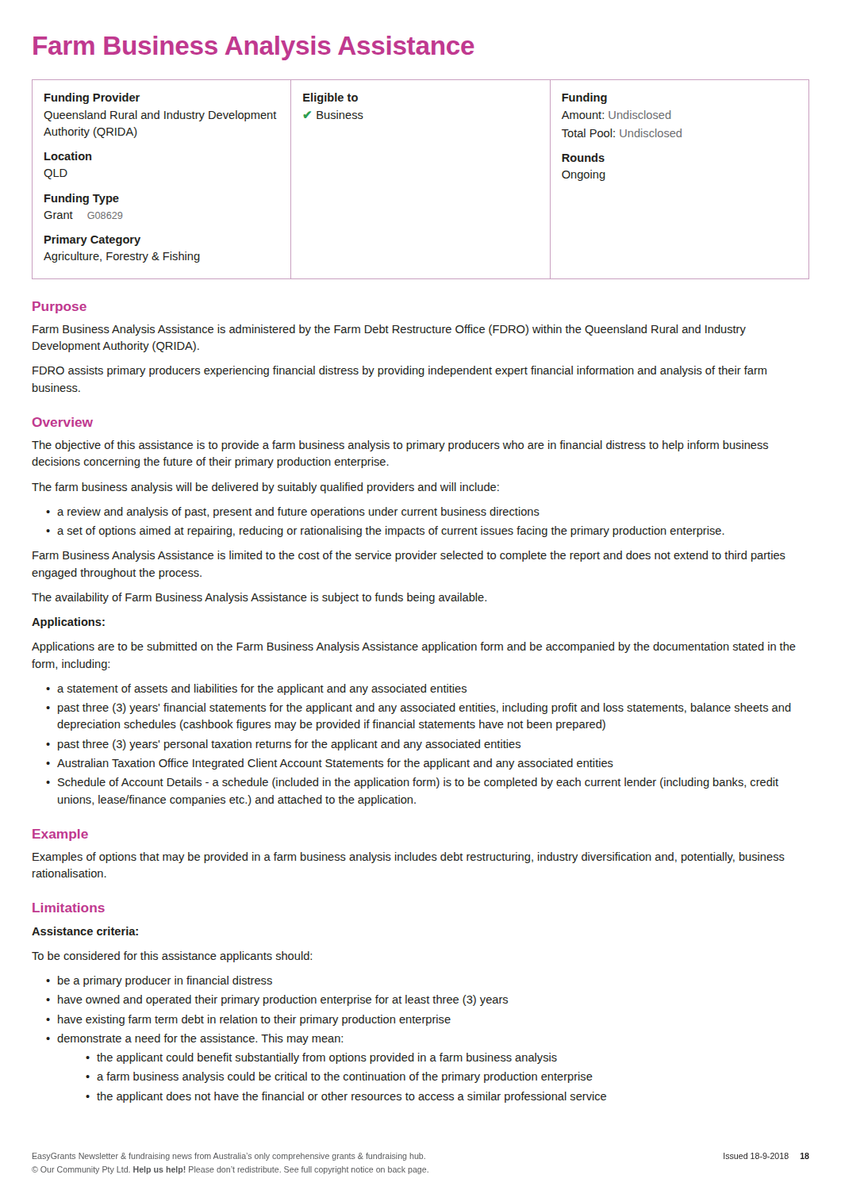Farm Business Analysis Assistance
| Funding Provider Queensland Rural and Industry Development Authority (QRIDA) Location QLD Funding Type Grant G08629 Primary Category Agriculture, Forestry & Fishing | Eligible to ✔ Business | Funding Amount: Undisclosed Total Pool: Undisclosed Rounds Ongoing |
Purpose
Farm Business Analysis Assistance is administered by the Farm Debt Restructure Office (FDRO) within the Queensland Rural and Industry Development Authority (QRIDA).
FDRO assists primary producers experiencing financial distress by providing independent expert financial information and analysis of their farm business.
Overview
The objective of this assistance is to provide a farm business analysis to primary producers who are in financial distress to help inform business decisions concerning the future of their primary production enterprise.
The farm business analysis will be delivered by suitably qualified providers and will include:
a review and analysis of past, present and future operations under current business directions
a set of options aimed at repairing, reducing or rationalising the impacts of current issues facing the primary production enterprise.
Farm Business Analysis Assistance is limited to the cost of the service provider selected to complete the report and does not extend to third parties engaged throughout the process.
The availability of Farm Business Analysis Assistance is subject to funds being available.
Applications:
Applications are to be submitted on the Farm Business Analysis Assistance application form and be accompanied by the documentation stated in the form, including:
a statement of assets and liabilities for the applicant and any associated entities
past three (3) years' financial statements for the applicant and any associated entities, including profit and loss statements, balance sheets and depreciation schedules (cashbook figures may be provided if financial statements have not been prepared)
past three (3) years' personal taxation returns for the applicant and any associated entities
Australian Taxation Office Integrated Client Account Statements for the applicant and any associated entities
Schedule of Account Details - a schedule (included in the application form) is to be completed by each current lender (including banks, credit unions, lease/finance companies etc.) and attached to the application.
Example
Examples of options that may be provided in a farm business analysis includes debt restructuring, industry diversification and, potentially, business rationalisation.
Limitations
Assistance criteria:
To be considered for this assistance applicants should:
be a primary producer in financial distress
have owned and operated their primary production enterprise for at least three (3) years
have existing farm term debt in relation to their primary production enterprise
demonstrate a need for the assistance. This may mean:
the applicant could benefit substantially from options provided in a farm business analysis
a farm business analysis could be critical to the continuation of the primary production enterprise
the applicant does not have the financial or other resources to access a similar professional service
Issued 18-9-201818 EasyGrants Newsletter & fundraising news from Australia’s only comprehensive grants & fundraising hub.
© Our Community Pty Ltd. Help us help! Please don’t redistribute. See full copyright notice on back page.